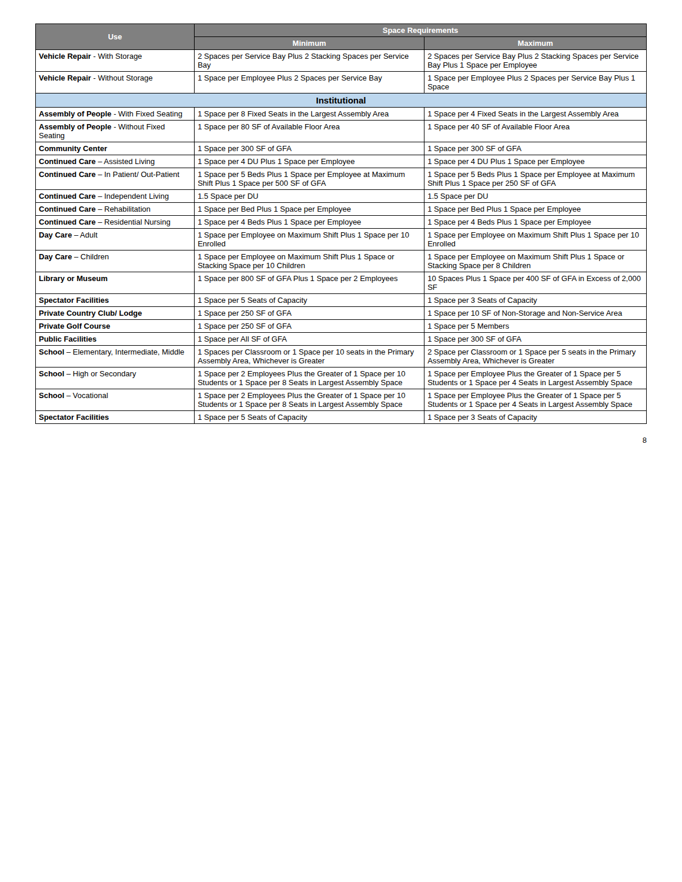| Use | Space Requirements |
| --- | --- |
| Minimum | Maximum |
| Vehicle Repair - With Storage | 2 Spaces per Service Bay Plus 2 Stacking Spaces per Service Bay | 2 Spaces per Service Bay Plus 2 Stacking Spaces per Service Bay Plus 1 Space per Employee |
| Vehicle Repair - Without Storage | 1 Space per Employee Plus 2 Spaces per Service Bay | 1 Space per Employee Plus 2 Spaces per Service Bay Plus 1 Space |
| Institutional |
| Assembly of People - With Fixed Seating | 1 Space per 8 Fixed Seats in the Largest Assembly Area | 1 Space per 4 Fixed Seats in the Largest Assembly Area |
| Assembly of People - Without Fixed Seating | 1 Space per 80 SF of Available Floor Area | 1 Space per 40 SF of Available Floor Area |
| Community Center | 1 Space per 300 SF of GFA | 1 Space per 300 SF of GFA |
| Continued Care – Assisted Living | 1 Space per 4 DU Plus 1 Space per Employee | 1 Space per 4 DU Plus 1 Space per Employee |
| Continued Care – In Patient/ Out-Patient | 1 Space per 5 Beds Plus 1 Space per Employee at Maximum Shift Plus 1 Space per 500 SF of GFA | 1 Space per 5 Beds Plus 1 Space per Employee at Maximum Shift Plus 1 Space per 250 SF of GFA |
| Continued Care – Independent Living | 1.5 Space per DU | 1.5 Space per DU |
| Continued Care – Rehabilitation | 1 Space per Bed Plus 1 Space per Employee | 1 Space per Bed Plus 1 Space per Employee |
| Continued Care – Residential Nursing | 1 Space per 4 Beds Plus 1 Space per Employee | 1 Space per 4 Beds Plus 1 Space per Employee |
| Day Care – Adult | 1 Space per Employee on Maximum Shift Plus 1 Space per 10 Enrolled | 1 Space per Employee on Maximum Shift Plus 1 Space per 10 Enrolled |
| Day Care – Children | 1 Space per Employee on Maximum Shift Plus 1 Space or Stacking Space per 10 Children | 1 Space per Employee on Maximum Shift Plus 1 Space or Stacking Space per 8 Children |
| Library or Museum | 1 Space per 800 SF of GFA Plus 1 Space per 2 Employees | 10 Spaces Plus 1 Space per 400 SF of GFA in Excess of 2,000 SF |
| Spectator Facilities | 1 Space per 5 Seats of Capacity | 1 Space per 3 Seats of Capacity |
| Private Country Club/ Lodge | 1 Space per 250 SF of GFA | 1 Space per 10 SF of Non-Storage and Non-Service Area |
| Private Golf Course | 1 Space per 250 SF of GFA | 1 Space per 5 Members |
| Public Facilities | 1 Space per All SF of GFA | 1 Space per 300 SF of GFA |
| School – Elementary, Intermediate, Middle | 1 Spaces per Classroom or 1 Space per 10 seats in the Primary Assembly Area, Whichever is Greater | 2 Space per Classroom or 1 Space per 5 seats in the Primary Assembly Area, Whichever is Greater |
| School – High or Secondary | 1 Space per 2 Employees Plus the Greater of 1 Space per 10 Students or 1 Space per 8 Seats in Largest Assembly Space | 1 Space per Employee Plus the Greater of 1 Space per 5 Students or 1 Space per 4 Seats in Largest Assembly Space |
| School – Vocational | 1 Space per 2 Employees Plus the Greater of 1 Space per 10 Students or 1 Space per 8 Seats in Largest Assembly Space | 1 Space per Employee Plus the Greater of 1 Space per 5 Students or 1 Space per 4 Seats in Largest Assembly Space |
| Spectator Facilities | 1 Space per 5 Seats of Capacity | 1 Space per 3 Seats of Capacity |
8